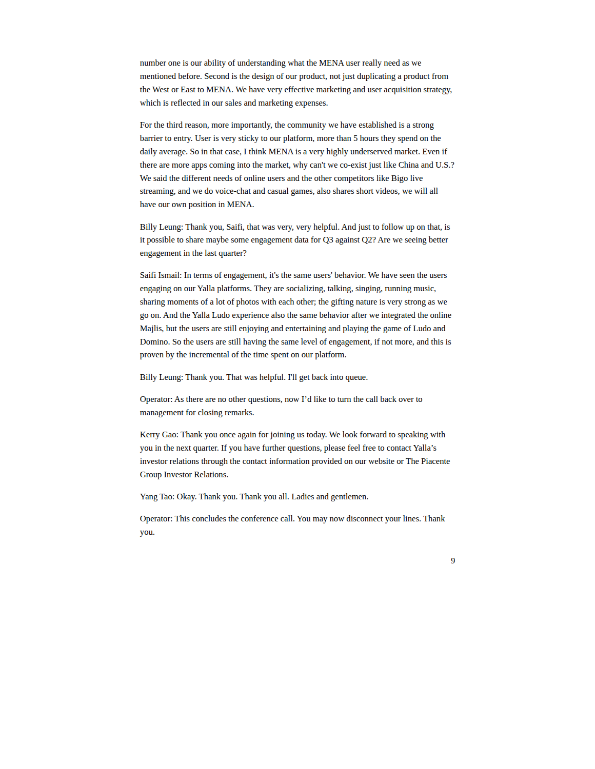number one is our ability of understanding what the MENA user really need as we mentioned before. Second is the design of our product, not just duplicating a product from the West or East to MENA. We have very effective marketing and user acquisition strategy, which is reflected in our sales and marketing expenses.
For the third reason, more importantly, the community we have established is a strong barrier to entry. User is very sticky to our platform, more than 5 hours they spend on the daily average. So in that case, I think MENA is a very highly underserved market. Even if there are more apps coming into the market, why can't we co-exist just like China and U.S.? We said the different needs of online users and the other competitors like Bigo live streaming, and we do voice-chat and casual games, also shares short videos, we will all have our own position in MENA.
Billy Leung: Thank you, Saifi, that was very, very helpful. And just to follow up on that, is it possible to share maybe some engagement data for Q3 against Q2? Are we seeing better engagement in the last quarter?
Saifi Ismail: In terms of engagement, it's the same users' behavior. We have seen the users engaging on our Yalla platforms. They are socializing, talking, singing, running music, sharing moments of a lot of photos with each other; the gifting nature is very strong as we go on. And the Yalla Ludo experience also the same behavior after we integrated the online Majlis, but the users are still enjoying and entertaining and playing the game of Ludo and Domino. So the users are still having the same level of engagement, if not more, and this is proven by the incremental of the time spent on our platform.
Billy Leung: Thank you. That was helpful. I'll get back into queue.
Operator: As there are no other questions, now I’d like to turn the call back over to management for closing remarks.
Kerry Gao: Thank you once again for joining us today. We look forward to speaking with you in the next quarter. If you have further questions, please feel free to contact Yalla’s investor relations through the contact information provided on our website or The Piacente Group Investor Relations.
Yang Tao: Okay. Thank you. Thank you all. Ladies and gentlemen.
Operator: This concludes the conference call. You may now disconnect your lines. Thank you.
9